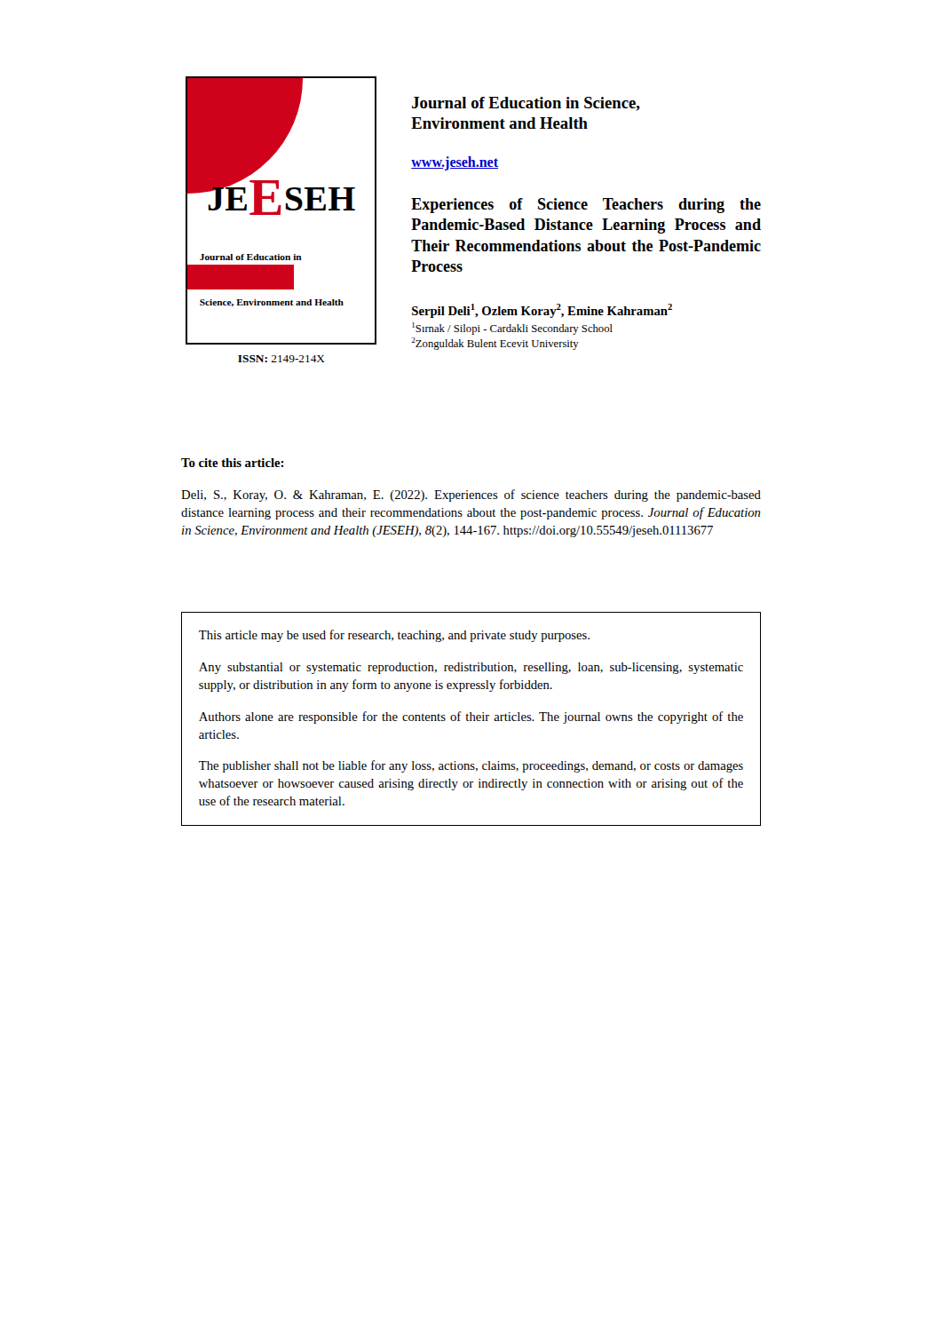JE ESEH
Journal of Education in
Science, Environment and Health
ISSN: 2149-214X
Journal of Education in Science,
Environment and Health
www.jeseh.net
Experiences of Science Teachers during the Pandemic-Based Distance Learning Process and Their Recommendations about the Post-Pandemic Process
Serpil Deli1, Ozlem Koray2, Emine Kahraman2
1Sırnak / Silopi - Cardakli Secondary School
2Zonguldak Bulent Ecevit University
To cite this article:
Deli, S., Koray, O. & Kahraman, E. (2022). Experiences of science teachers during the pandemic-based distance learning process and their recommendations about the post-pandemic process. Journal of Education in Science, Environment and Health (JESEH), 8(2), 144-167. https://doi.org/10.55549/jeseh.01113677
This article may be used for research, teaching, and private study purposes.
Any substantial or systematic reproduction, redistribution, reselling, loan, sub-licensing, systematic supply, or distribution in any form to anyone is expressly forbidden.
Authors alone are responsible for the contents of their articles. The journal owns the copyright of the articles.
The publisher shall not be liable for any loss, actions, claims, proceedings, demand, or costs or damages whatsoever or howsoever caused arising directly or indirectly in connection with or arising out of the use of the research material.